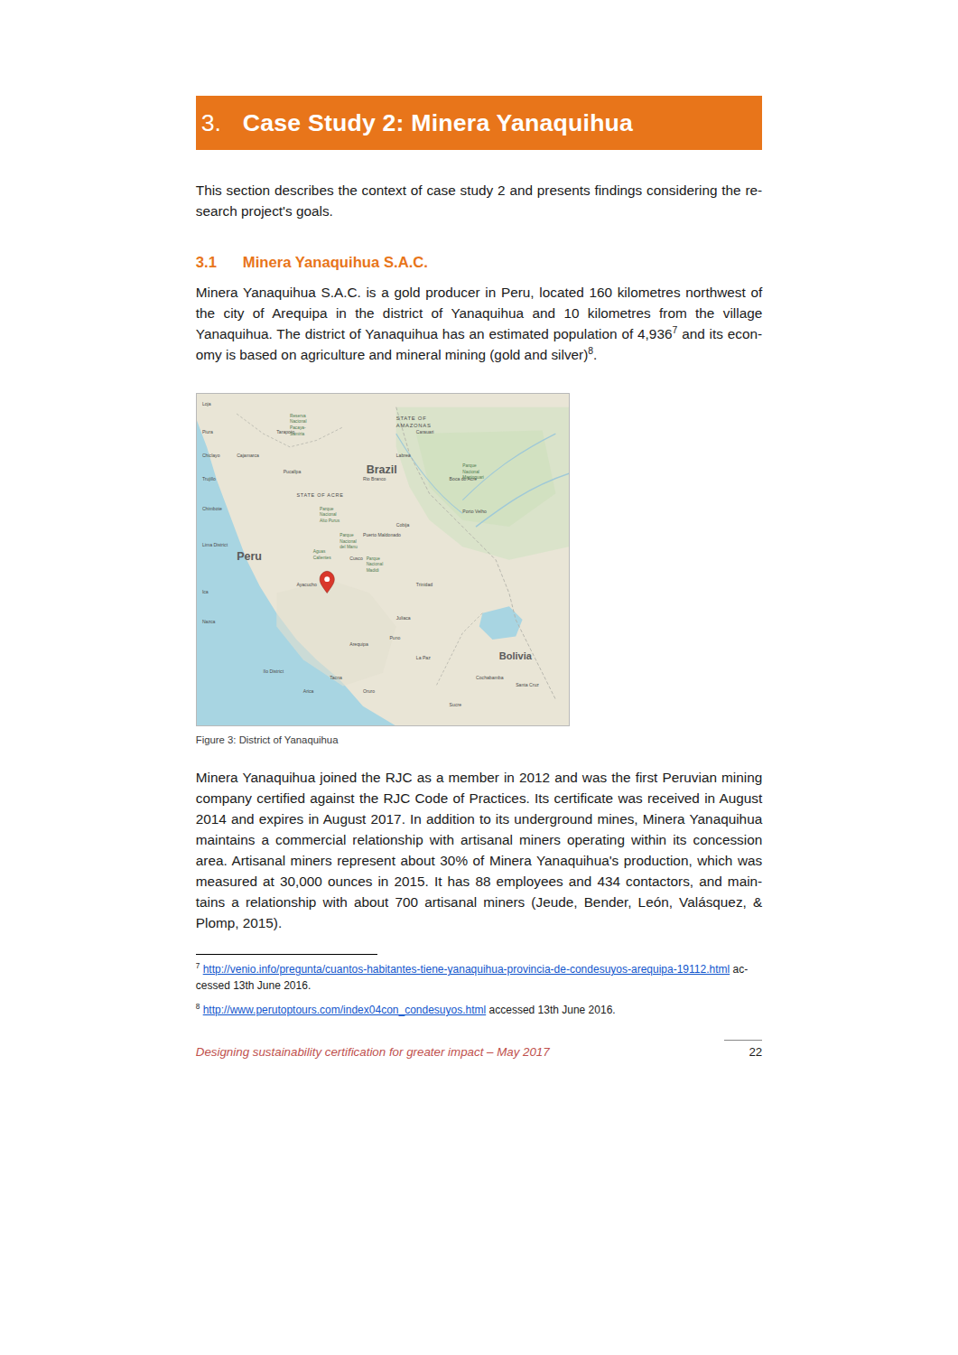3.
Case Study 2: Minera Yanaquihua
This section describes the context of case study 2 and presents findings considering the research project's goals.
3.1 Minera Yanaquihua S.A.C.
Minera Yanaquihua S.A.C. is a gold producer in Peru, located 160 kilometres northwest of the city of Arequipa in the district of Yanaquihua and 10 kilometres from the village Yanaquihua. The district of Yanaquihua has an estimated population of 4,9367 and its economy is based on agriculture and mineral mining (gold and silver)8.
Brazil Peru Bolivia STATE OF AMAZONAS STATE OF ACRE Loja Piura Chiclayo Trujillo Chimbote Lima District Ica Nazca Cajamarca Tarapoto Pucallpa Ayacucho Cusco Rio Branco Labrea Carauari Boca do Acre Porto Velho Cobija Puerto Maldonado Trinidad Juliaca Puno Arequipa La Paz Cochabamba Santa Cruz Tacna Arica Oruro Sucre Ilo District Reserva Nacional Pacaya- Samiria Parque Nacional Alto Purus Parque Nacional del Manu Parque Nacional Madidi Aguas Calientes Parque Nacional Mapinguari
Figure 3: District of Yanaquihua
Minera Yanaquihua joined the RJC as a member in 2012 and was the first Peruvian mining company certified against the RJC Code of Practices. Its certificate was received in August 2014 and expires in August 2017. In addition to its underground mines, Minera Yanaquihua maintains a commercial relationship with artisanal miners operating within its concession area. Artisanal miners represent about 30% of Minera Yanaquihua's production, which was measured at 30,000 ounces in 2015. It has 88 employees and 434 contactors, and maintains a relationship with about 700 artisanal miners (Jeude, Bender, León, Valásquez, & Plomp, 2015).
7 http://venio.info/pregunta/cuantos-habitantes-tiene-yanaquihua-provincia-de-condesuyos-arequipa-19112.html accessed 13th June 2016.
8 http://www.perutoptours.com/index04con_condesuyos.html accessed 13th June 2016.
Designing sustainability certification for greater impact – May 2017
22